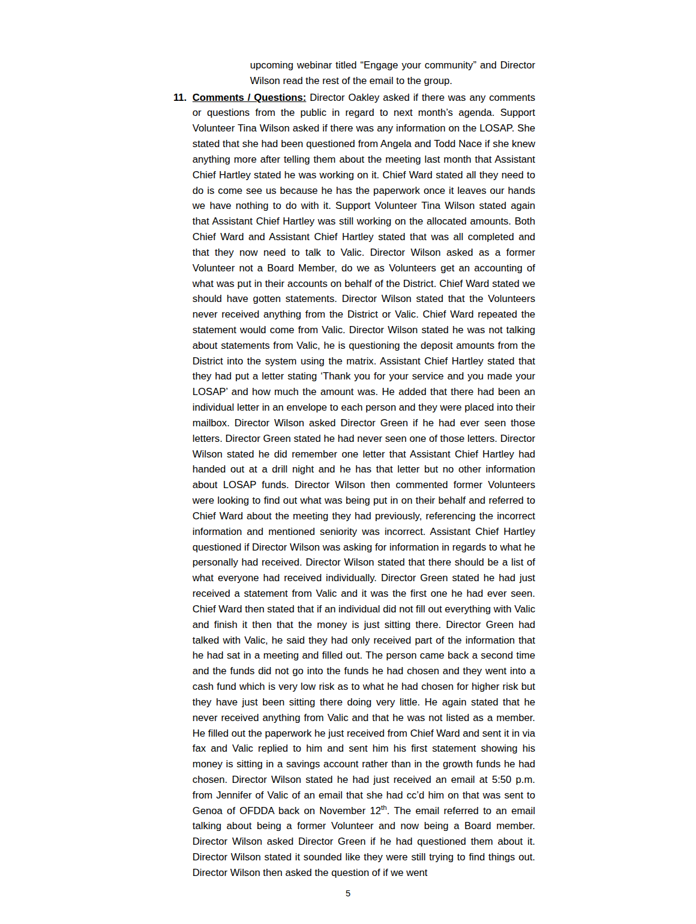upcoming webinar titled “Engage your community” and Director Wilson read the rest of the email to the group.
11. Comments / Questions: Director Oakley asked if there was any comments or questions from the public in regard to next month’s agenda. Support Volunteer Tina Wilson asked if there was any information on the LOSAP. She stated that she had been questioned from Angela and Todd Nace if she knew anything more after telling them about the meeting last month that Assistant Chief Hartley stated he was working on it. Chief Ward stated all they need to do is come see us because he has the paperwork once it leaves our hands we have nothing to do with it. Support Volunteer Tina Wilson stated again that Assistant Chief Hartley was still working on the allocated amounts. Both Chief Ward and Assistant Chief Hartley stated that was all completed and that they now need to talk to Valic. Director Wilson asked as a former Volunteer not a Board Member, do we as Volunteers get an accounting of what was put in their accounts on behalf of the District. Chief Ward stated we should have gotten statements. Director Wilson stated that the Volunteers never received anything from the District or Valic. Chief Ward repeated the statement would come from Valic. Director Wilson stated he was not talking about statements from Valic, he is questioning the deposit amounts from the District into the system using the matrix. Assistant Chief Hartley stated that they had put a letter stating ‘Thank you for your service and you made your LOSAP’ and how much the amount was. He added that there had been an individual letter in an envelope to each person and they were placed into their mailbox. Director Wilson asked Director Green if he had ever seen those letters. Director Green stated he had never seen one of those letters. Director Wilson stated he did remember one letter that Assistant Chief Hartley had handed out at a drill night and he has that letter but no other information about LOSAP funds. Director Wilson then commented former Volunteers were looking to find out what was being put in on their behalf and referred to Chief Ward about the meeting they had previously, referencing the incorrect information and mentioned seniority was incorrect. Assistant Chief Hartley questioned if Director Wilson was asking for information in regards to what he personally had received. Director Wilson stated that there should be a list of what everyone had received individually. Director Green stated he had just received a statement from Valic and it was the first one he had ever seen. Chief Ward then stated that if an individual did not fill out everything with Valic and finish it then that the money is just sitting there. Director Green had talked with Valic, he said they had only received part of the information that he had sat in a meeting and filled out. The person came back a second time and the funds did not go into the funds he had chosen and they went into a cash fund which is very low risk as to what he had chosen for higher risk but they have just been sitting there doing very little. He again stated that he never received anything from Valic and that he was not listed as a member. He filled out the paperwork he just received from Chief Ward and sent it in via fax and Valic replied to him and sent him his first statement showing his money is sitting in a savings account rather than in the growth funds he had chosen. Director Wilson stated he had just received an email at 5:50 p.m. from Jennifer of Valic of an email that she had cc’d him on that was sent to Genoa of OFDDA back on November 12th. The email referred to an email talking about being a former Volunteer and now being a Board member. Director Wilson asked Director Green if he had questioned them about it. Director Wilson stated it sounded like they were still trying to find things out. Director Wilson then asked the question of if we went
5